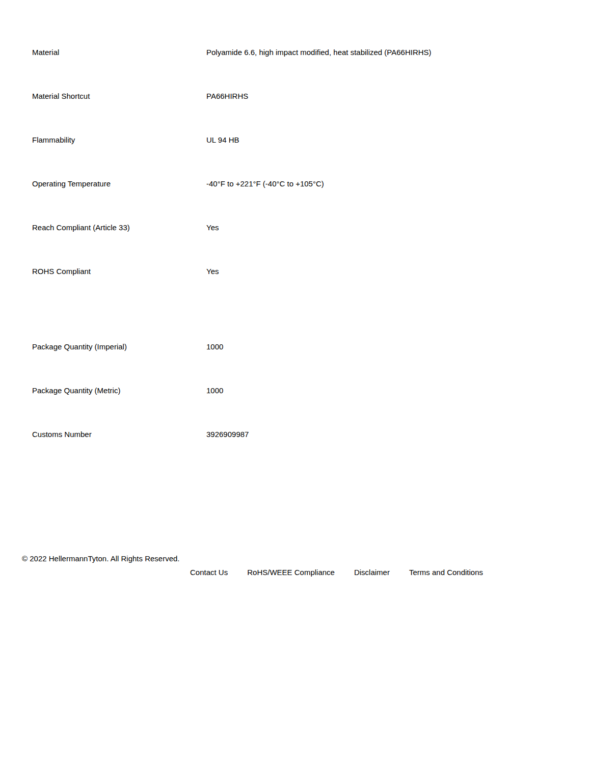| Material | Polyamide 6.6, high impact modified, heat stabilized (PA66HIRHS) |
| Material Shortcut | PA66HIRHS |
| Flammability | UL 94 HB |
| Operating Temperature | -40°F to +221°F (-40°C to +105°C) |
| Reach Compliant (Article 33) | Yes |
| ROHS Compliant | Yes |
| Package Quantity (Imperial) | 1000 |
| Package Quantity (Metric) | 1000 |
| Customs Number | 3926909987 |
© 2022 HellermannTyton. All Rights Reserved.
Contact Us RoHS/WEEE Compliance Disclaimer Terms and Conditions